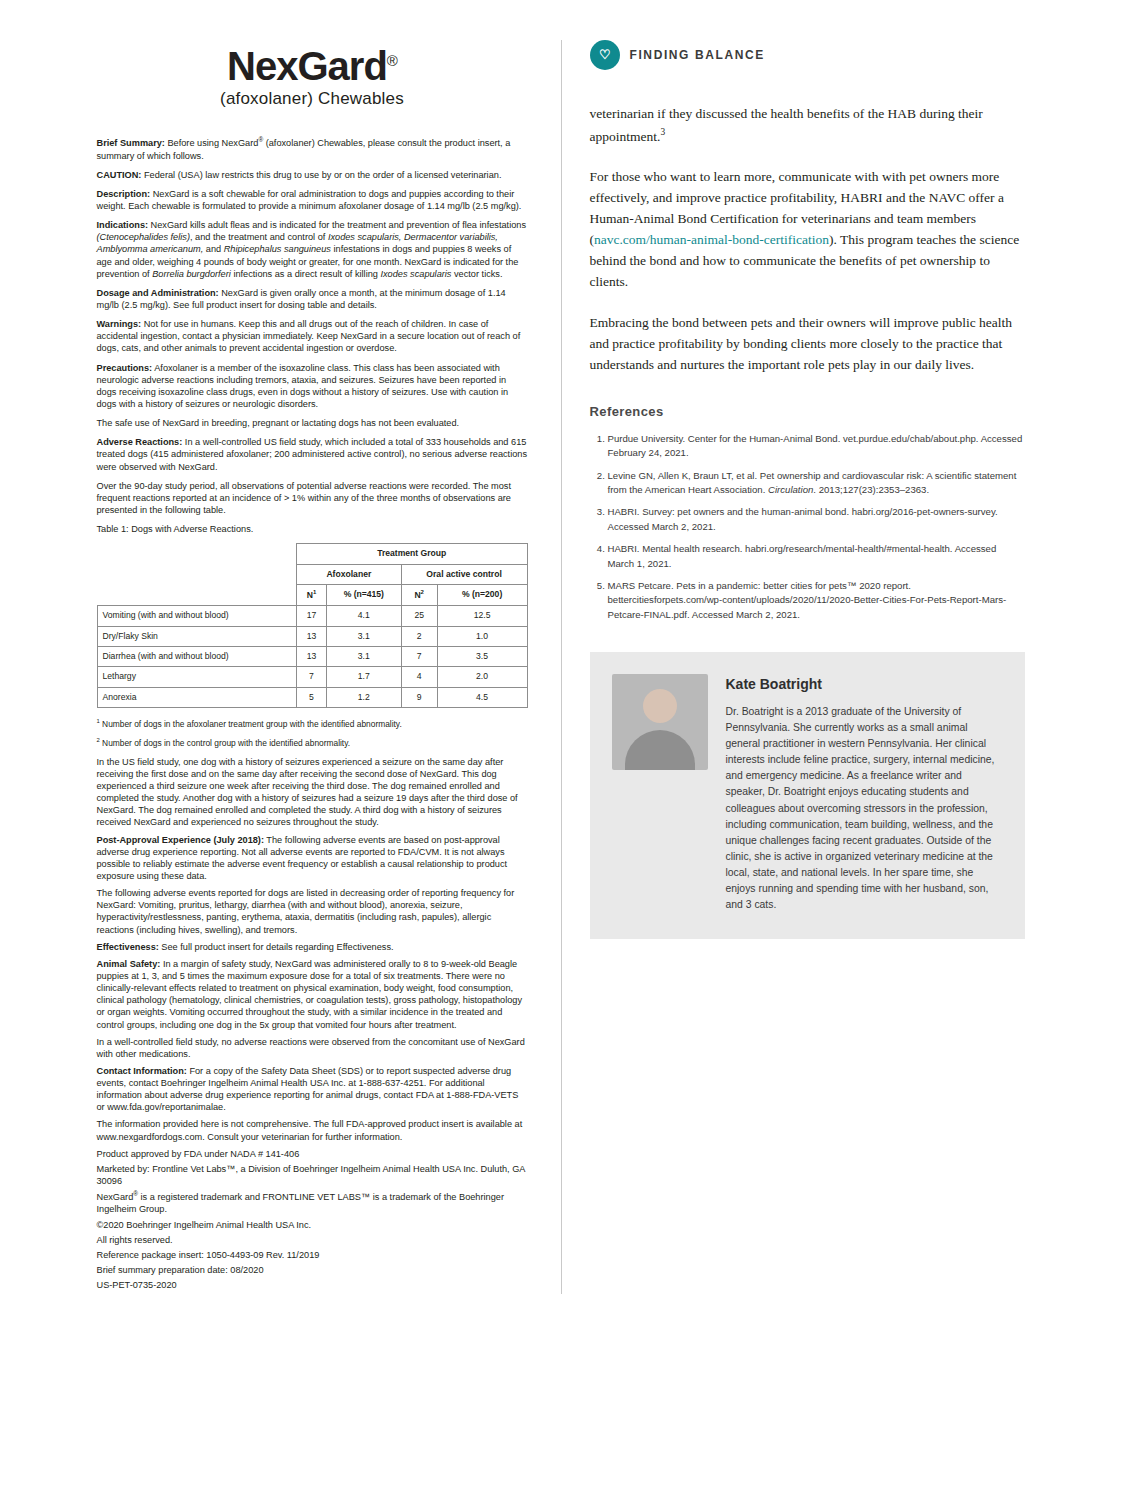NexGard®
(afoxolaner) Chewables
Brief Summary: Before using NexGard® (afoxolaner) Chewables, please consult the product insert, a summary of which follows.
CAUTION: Federal (USA) law restricts this drug to use by or on the order of a licensed veterinarian.
Description: NexGard is a soft chewable for oral administration to dogs and puppies according to their weight. Each chewable is formulated to provide a minimum afoxolaner dosage of 1.14 mg/lb (2.5 mg/kg).
Indications: NexGard kills adult fleas and is indicated for the treatment and prevention of flea infestations (Ctenocephalides felis), and the treatment and control of Ixodes scapularis, Dermacentor variabilis, Amblyomma americanum, and Rhipicephalus sanguineus infestations in dogs and puppies 8 weeks of age and older, weighing 4 pounds of body weight or greater, for one month. NexGard is indicated for the prevention of Borrelia burgdorferi infections as a direct result of killing Ixodes scapularis vector ticks.
Dosage and Administration: NexGard is given orally once a month, at the minimum dosage of 1.14 mg/lb (2.5 mg/kg). See full product insert for dosing table and details.
Warnings: Not for use in humans. Keep this and all drugs out of the reach of children. In case of accidental ingestion, contact a physician immediately. Keep NexGard in a secure location out of reach of dogs, cats, and other animals to prevent accidental ingestion or overdose.
Precautions: Afoxolaner is a member of the isoxazoline class. This class has been associated with neurologic adverse reactions including tremors, ataxia, and seizures. Seizures have been reported in dogs receiving isoxazoline class drugs, even in dogs without a history of seizures. Use with caution in dogs with a history of seizures or neurologic disorders.
The safe use of NexGard in breeding, pregnant or lactating dogs has not been evaluated.
Adverse Reactions: In a well-controlled US field study, which included a total of 333 households and 615 treated dogs (415 administered afoxolaner; 200 administered active control), no serious adverse reactions were observed with NexGard.
Over the 90-day study period, all observations of potential adverse reactions were recorded. The most frequent reactions reported at an incidence of > 1% within any of the three months of observations are presented in the following table.
Table 1: Dogs with Adverse Reactions.
| | Treatment Group |
| --- | --- |
| Afoxolaner | Oral active control |
| N 1 | % (n=415) | N 2 | % (n=200) |
| Vomiting (with and without blood) | 17 | 4.1 | 25 | 12.5 |
| Dry/Flaky Skin | 13 | 3.1 | 2 | 1.0 |
| Diarrhea (with and without blood) | 13 | 3.1 | 7 | 3.5 |
| Lethargy | 7 | 1.7 | 4 | 2.0 |
| Anorexia | 5 | 1.2 | 9 | 4.5 |
1 Number of dogs in the afoxolaner treatment group with the identified abnormality.
2 Number of dogs in the control group with the identified abnormality.
In the US field study, one dog with a history of seizures experienced a seizure on the same day after receiving the first dose and on the same day after receiving the second dose of NexGard. This dog experienced a third seizure one week after receiving the third dose. The dog remained enrolled and completed the study. Another dog with a history of seizures had a seizure 19 days after the third dose of NexGard. The dog remained enrolled and completed the study. A third dog with a history of seizures received NexGard and experienced no seizures throughout the study.
Post-Approval Experience (July 2018): The following adverse events are based on post-approval adverse drug experience reporting. Not all adverse events are reported to FDA/CVM. It is not always possible to reliably estimate the adverse event frequency or establish a causal relationship to product exposure using these data.
The following adverse events reported for dogs are listed in decreasing order of reporting frequency for NexGard: Vomiting, pruritus, lethargy, diarrhea (with and without blood), anorexia, seizure, hyperactivity/restlessness, panting, erythema, ataxia, dermatitis (including rash, papules), allergic reactions (including hives, swelling), and tremors.
Effectiveness: See full product insert for details regarding Effectiveness.
Animal Safety: In a margin of safety study, NexGard was administered orally to 8 to 9-week-old Beagle puppies at 1, 3, and 5 times the maximum exposure dose for a total of six treatments. There were no clinically-relevant effects related to treatment on physical examination, body weight, food consumption, clinical pathology (hematology, clinical chemistries, or coagulation tests), gross pathology, histopathology or organ weights. Vomiting occurred throughout the study, with a similar incidence in the treated and control groups, including one dog in the 5x group that vomited four hours after treatment.
In a well-controlled field study, no adverse reactions were observed from the concomitant use of NexGard with other medications.
Contact Information: For a copy of the Safety Data Sheet (SDS) or to report suspected adverse drug events, contact Boehringer Ingelheim Animal Health USA Inc. at 1-888-637-4251. For additional information about adverse drug experience reporting for animal drugs, contact FDA at 1-888-FDA-VETS or www.fda.gov/reportanimalae.
The information provided here is not comprehensive. The full FDA-approved product insert is available at www.nexgardfordogs.com. Consult your veterinarian for further information.
Product approved by FDA under NADA # 141-406
Marketed by: Frontline Vet Labs™, a Division of Boehringer Ingelheim Animal Health USA Inc. Duluth, GA 30096
NexGard® is a registered trademark and FRONTLINE VET LABS™ is a trademark of the Boehringer Ingelheim Group.
©2020 Boehringer Ingelheim Animal Health USA Inc.
All rights reserved.
Reference package insert: 1050-4493-09 Rev. 11/2019
Brief summary preparation date: 08/2020
US-PET-0735-2020
♡ FINDING BALANCE
veterinarian if they discussed the health benefits of the HAB during their appointment.3
For those who want to learn more, communicate with with pet owners more effectively, and improve practice profitability, HABRI and the NAVC offer a Human-Animal Bond Certification for veterinarians and team members (navc.com/human-animal-bond-certification). This program teaches the science behind the bond and how to communicate the benefits of pet ownership to clients.
Embracing the bond between pets and their owners will improve public health and practice profitability by bonding clients more closely to the practice that understands and nurtures the important role pets play in our daily lives.
References
Purdue University. Center for the Human-Animal Bond. vet.purdue.edu/chab/about.php. Accessed February 24, 2021.
Levine GN, Allen K, Braun LT, et al. Pet ownership and cardiovascular risk: A scientific statement from the American Heart Association. Circulation. 2013;127(23):2353–2363.
HABRI. Survey: pet owners and the human-animal bond. habri.org/2016-pet-owners-survey. Accessed March 2, 2021.
HABRI. Mental health research. habri.org/research/mental-health/#mental-health. Accessed March 1, 2021.
MARS Petcare. Pets in a pandemic: better cities for pets™ 2020 report. bettercitiesforpets.com/wp-content/uploads/2020/11/2020-Better-Cities-For-Pets-Report-Mars-Petcare-FINAL.pdf. Accessed March 2, 2021.
Kate Boatright
Dr. Boatright is a 2013 graduate of the University of Pennsylvania. She currently works as a small animal general practitioner in western Pennsylvania. Her clinical interests include feline practice, surgery, internal medicine, and emergency medicine. As a freelance writer and speaker, Dr. Boatright enjoys educating students and colleagues about overcoming stressors in the profession, including communication, team building, wellness, and the unique challenges facing recent graduates. Outside of the clinic, she is active in organized veterinary medicine at the local, state, and national levels. In her spare time, she enjoys running and spending time with her husband, son, and 3 cats.